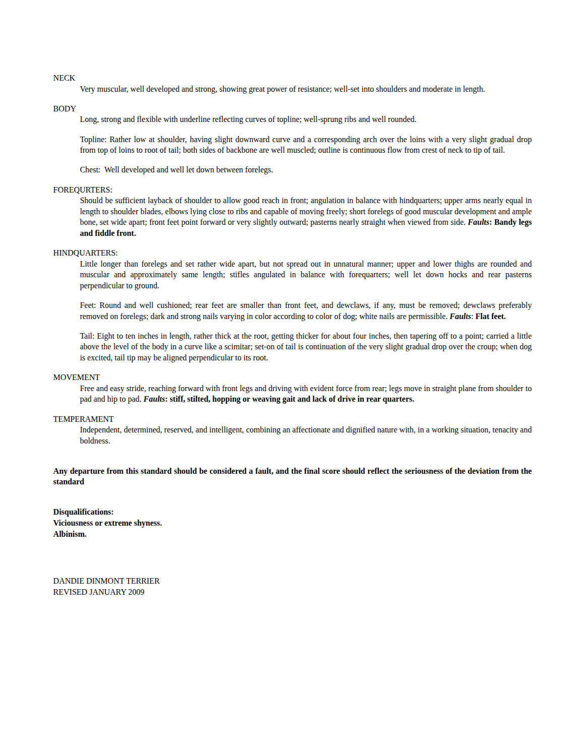NECK
Very muscular, well developed and strong, showing great power of resistance; well-set into shoulders and moderate in length.
BODY
Long, strong and flexible with underline reflecting curves of topline; well-sprung ribs and well rounded.
Topline: Rather low at shoulder, having slight downward curve and a corresponding arch over the loins with a very slight gradual drop from top of loins to root of tail; both sides of backbone are well muscled; outline is continuous flow from crest of neck to tip of tail.
Chest: Well developed and well let down between forelegs.
FOREQURTERS:
Should be sufficient layback of shoulder to allow good reach in front; angulation in balance with hindquarters; upper arms nearly equal in length to shoulder blades, elbows lying close to ribs and capable of moving freely; short forelegs of good muscular development and ample bone, set wide apart; front feet point forward or very slightly outward; pasterns nearly straight when viewed from side. Faults: Bandy legs and fiddle front.
HINDQUARTERS:
Little longer than forelegs and set rather wide apart, but not spread out in unnatural manner; upper and lower thighs are rounded and muscular and approximately same length; stifles angulated in balance with forequarters; well let down hocks and rear pasterns perpendicular to ground.
Feet: Round and well cushioned; rear feet are smaller than front feet, and dewclaws, if any, must be removed; dewclaws preferably removed on forelegs; dark and strong nails varying in color according to color of dog; white nails are permissible. Faults: Flat feet.
Tail: Eight to ten inches in length, rather thick at the root, getting thicker for about four inches, then tapering off to a point; carried a little above the level of the body in a curve like a scimitar; set-on of tail is continuation of the very slight gradual drop over the croup; when dog is excited, tail tip may be aligned perpendicular to its root.
MOVEMENT
Free and easy stride, reaching forward with front legs and driving with evident force from rear; legs move in straight plane from shoulder to pad and hip to pad. Faults: stiff, stilted, hopping or weaving gait and lack of drive in rear quarters.
TEMPERAMENT
Independent, determined, reserved, and intelligent, combining an affectionate and dignified nature with, in a working situation, tenacity and boldness.
Any departure from this standard should be considered a fault, and the final score should reflect the seriousness of the deviation from the standard
Disqualifications:
Viciousness or extreme shyness.
Albinism.
DANDIE DINMONT TERRIER
REVISED JANUARY 2009